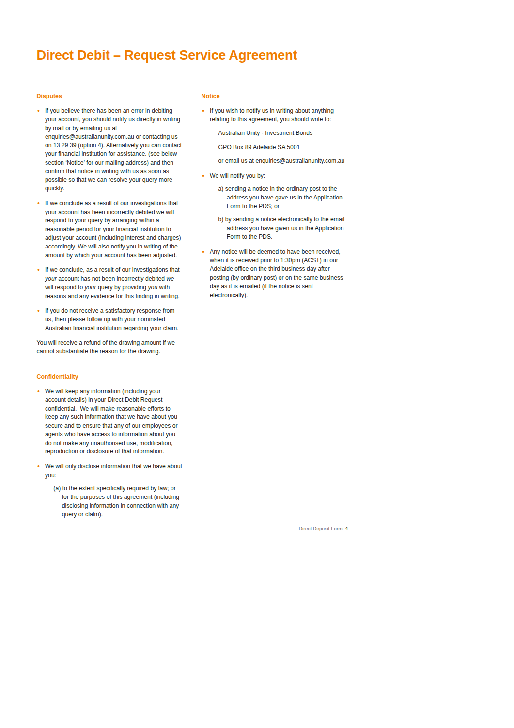Direct Debit – Request Service Agreement
Disputes
If you believe there has been an error in debiting your account, you should notify us directly in writing by mail or by emailing us at enquiries@australianunity.com.au or contacting us on 13 29 39 (option 4). Alternatively you can contact your financial institution for assistance. (see below section ‘Notice’ for our mailing address) and then confirm that notice in writing with us as soon as possible so that we can resolve your query more quickly.
If we conclude as a result of our investigations that your account has been incorrectly debited we will respond to your query by arranging within a reasonable period for your financial institution to adjust your account (including interest and charges) accordingly. We will also notify you in writing of the amount by which your account has been adjusted.
If we conclude, as a result of our investigations that your account has not been incorrectly debited we will respond to your query by providing you with reasons and any evidence for this finding in writing.
If you do not receive a satisfactory response from us, then please follow up with your nominated Australian financial institution regarding your claim.
You will receive a refund of the drawing amount if we cannot substantiate the reason for the drawing.
Confidentiality
We will keep any information (including your account details) in your Direct Debit Request confidential. We will make reasonable efforts to keep any such information that we have about you secure and to ensure that any of our employees or agents who have access to information about you do not make any unauthorised use, modification, reproduction or disclosure of that information.
We will only disclose information that we have about you:
(a) to the extent specifically required by law; or for the purposes of this agreement (including disclosing information in connection with any query or claim).
Notice
If you wish to notify us in writing about anything relating to this agreement, you should write to:
Australian Unity - Investment Bonds
GPO Box 89 Adelaide SA 5001
or email us at enquiries@australianunity.com.au
We will notify you by:
a) sending a notice in the ordinary post to the address you have gave us in the Application Form to the PDS; or
b) by sending a notice electronically to the email address you have given us in the Application Form to the PDS.
Any notice will be deemed to have been received, when it is received prior to 1:30pm (ACST) in our Adelaide office on the third business day after posting (by ordinary post) or on the same business day as it is emailed (if the notice is sent electronically).
Direct Deposit Form4